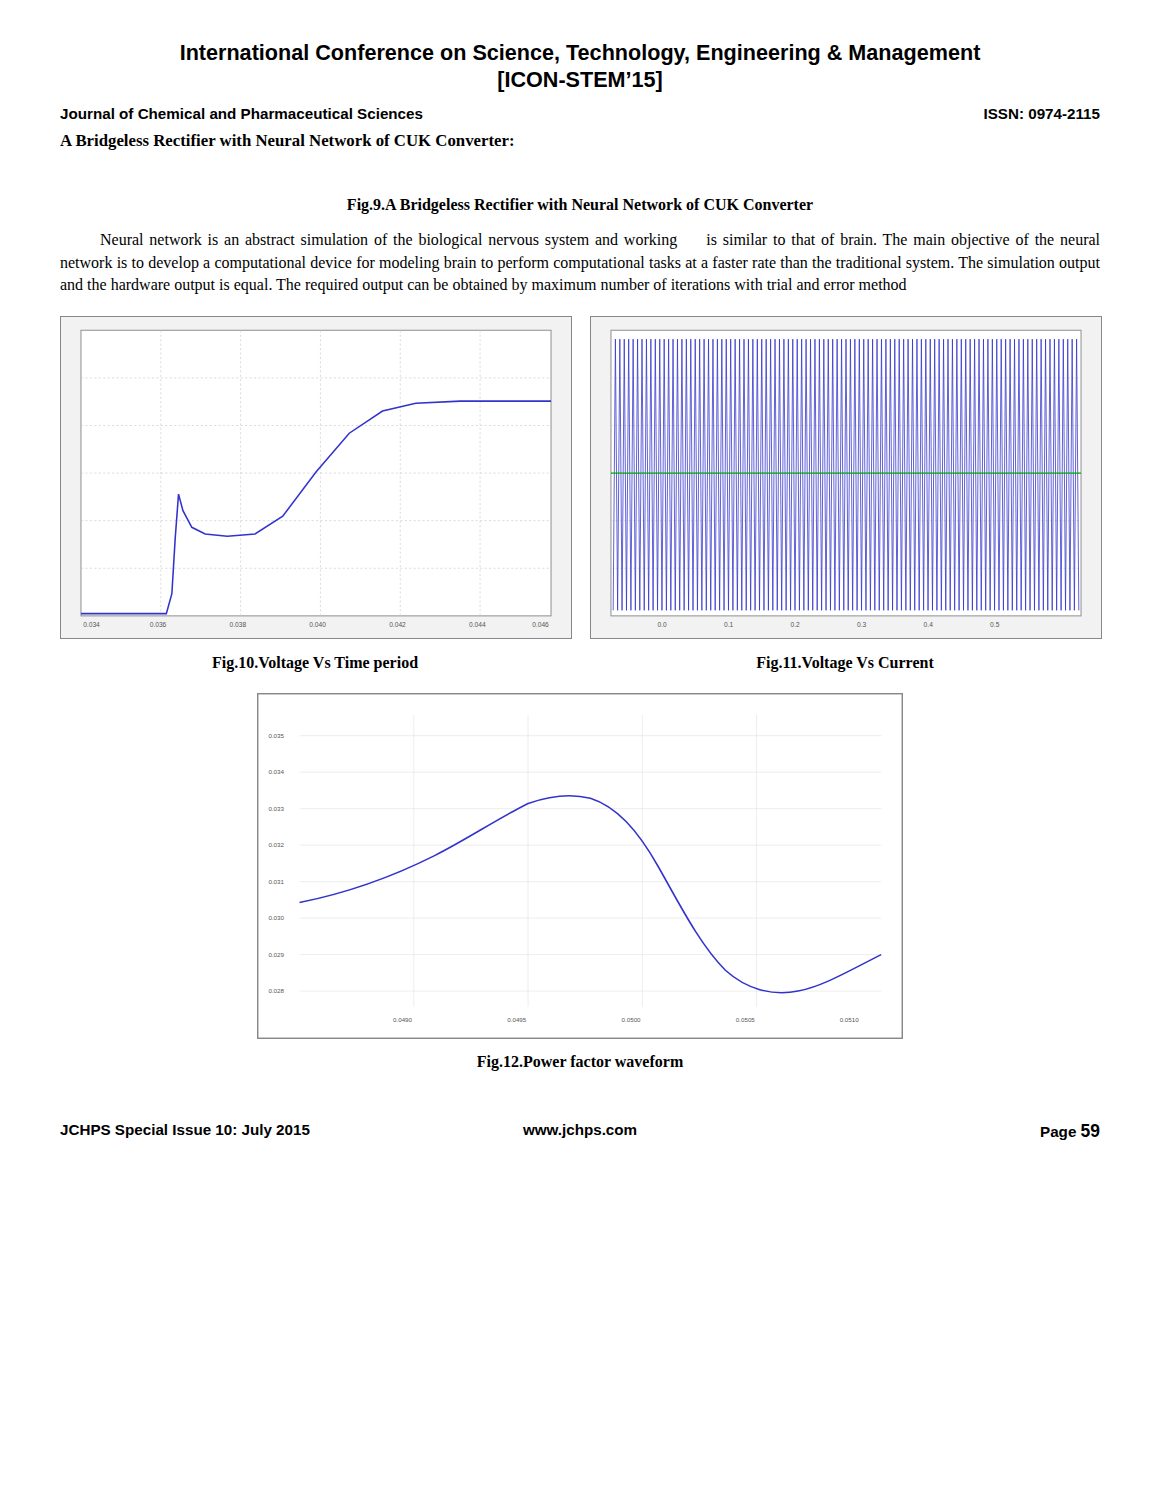International Conference on Science, Technology, Engineering & Management
[ICON-STEM’15]
Journal of Chemical and Pharmaceutical Sciences ISSN: 0974-2115
A Bridgeless Rectifier with Neural Network of CUK Converter:
Fig.9.A Bridgeless Rectifier with Neural Network of CUK Converter
Neural network is an abstract simulation of the biological nervous system and working is similar to that of brain. The main objective of the neural network is to develop a computational device for modeling brain to perform computational tasks at a faster rate than the traditional system. The simulation output and the hardware output is equal. The required output can be obtained by maximum number of iterations with trial and error method
Fig.10.Voltage Vs Time period
Fig.11.Voltage Vs Current
Fig.12.Power factor waveform
JCHPS Special Issue 10: July 2015 www.jchps.com Page 59